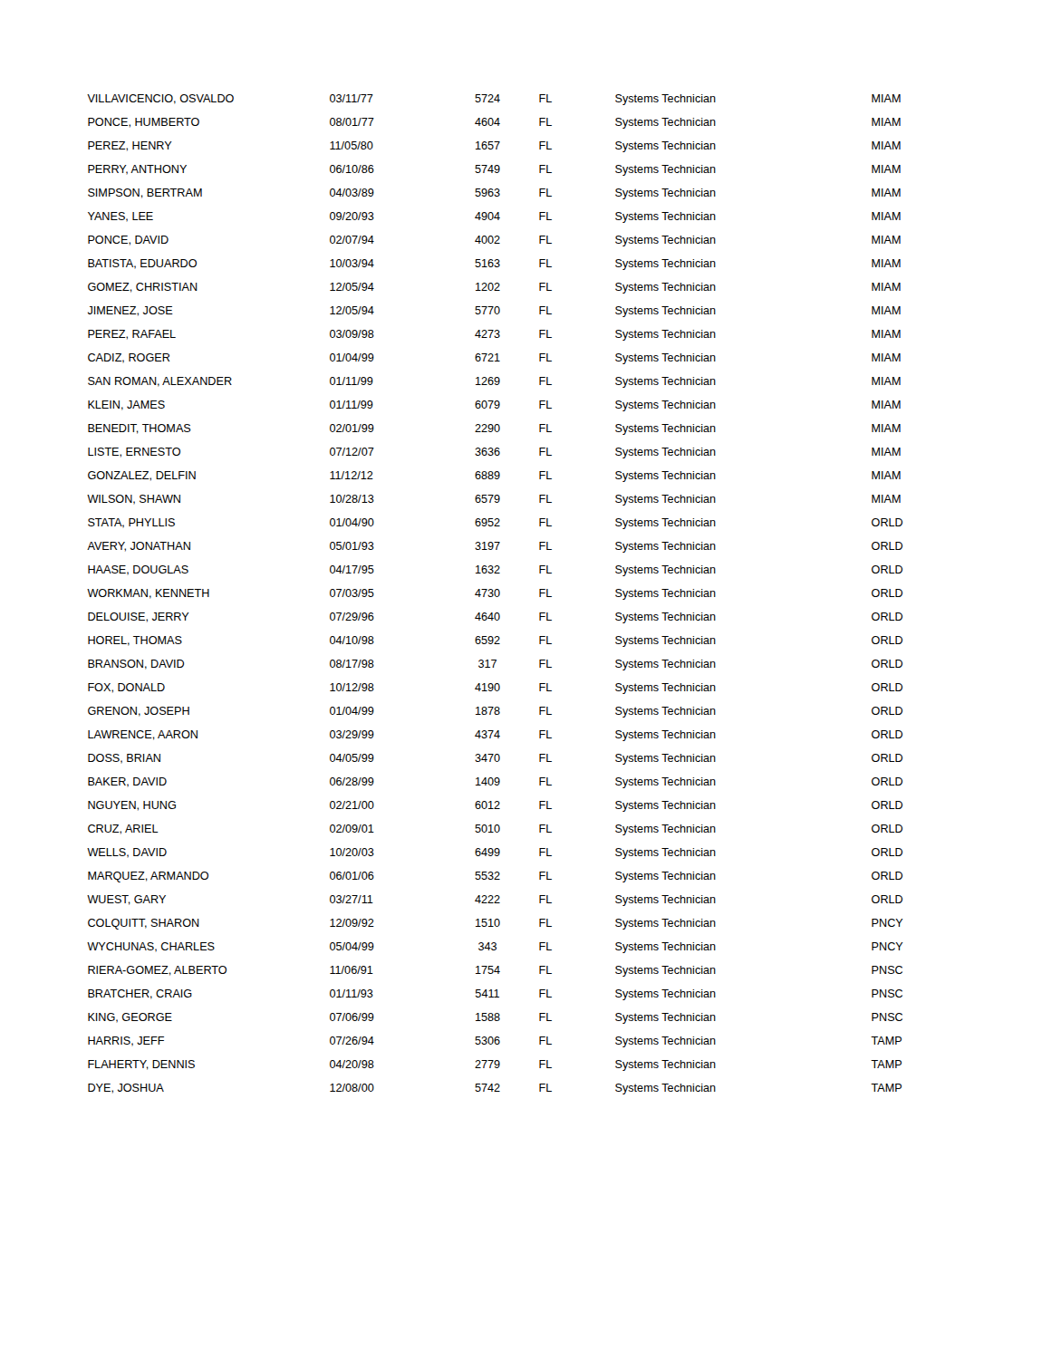| VILLAVICENCIO, OSVALDO | 03/11/77 | 5724 | FL | Systems Technician | MIAM |
| PONCE, HUMBERTO | 08/01/77 | 4604 | FL | Systems Technician | MIAM |
| PEREZ, HENRY | 11/05/80 | 1657 | FL | Systems Technician | MIAM |
| PERRY, ANTHONY | 06/10/86 | 5749 | FL | Systems Technician | MIAM |
| SIMPSON, BERTRAM | 04/03/89 | 5963 | FL | Systems Technician | MIAM |
| YANES, LEE | 09/20/93 | 4904 | FL | Systems Technician | MIAM |
| PONCE, DAVID | 02/07/94 | 4002 | FL | Systems Technician | MIAM |
| BATISTA, EDUARDO | 10/03/94 | 5163 | FL | Systems Technician | MIAM |
| GOMEZ, CHRISTIAN | 12/05/94 | 1202 | FL | Systems Technician | MIAM |
| JIMENEZ, JOSE | 12/05/94 | 5770 | FL | Systems Technician | MIAM |
| PEREZ, RAFAEL | 03/09/98 | 4273 | FL | Systems Technician | MIAM |
| CADIZ, ROGER | 01/04/99 | 6721 | FL | Systems Technician | MIAM |
| SAN ROMAN, ALEXANDER | 01/11/99 | 1269 | FL | Systems Technician | MIAM |
| KLEIN, JAMES | 01/11/99 | 6079 | FL | Systems Technician | MIAM |
| BENEDIT, THOMAS | 02/01/99 | 2290 | FL | Systems Technician | MIAM |
| LISTE, ERNESTO | 07/12/07 | 3636 | FL | Systems Technician | MIAM |
| GONZALEZ, DELFIN | 11/12/12 | 6889 | FL | Systems Technician | MIAM |
| WILSON, SHAWN | 10/28/13 | 6579 | FL | Systems Technician | MIAM |
| STATA, PHYLLIS | 01/04/90 | 6952 | FL | Systems Technician | ORLD |
| AVERY, JONATHAN | 05/01/93 | 3197 | FL | Systems Technician | ORLD |
| HAASE, DOUGLAS | 04/17/95 | 1632 | FL | Systems Technician | ORLD |
| WORKMAN, KENNETH | 07/03/95 | 4730 | FL | Systems Technician | ORLD |
| DELOUISE, JERRY | 07/29/96 | 4640 | FL | Systems Technician | ORLD |
| HOREL, THOMAS | 04/10/98 | 6592 | FL | Systems Technician | ORLD |
| BRANSON, DAVID | 08/17/98 | 317 | FL | Systems Technician | ORLD |
| FOX, DONALD | 10/12/98 | 4190 | FL | Systems Technician | ORLD |
| GRENON, JOSEPH | 01/04/99 | 1878 | FL | Systems Technician | ORLD |
| LAWRENCE, AARON | 03/29/99 | 4374 | FL | Systems Technician | ORLD |
| DOSS, BRIAN | 04/05/99 | 3470 | FL | Systems Technician | ORLD |
| BAKER, DAVID | 06/28/99 | 1409 | FL | Systems Technician | ORLD |
| NGUYEN, HUNG | 02/21/00 | 6012 | FL | Systems Technician | ORLD |
| CRUZ, ARIEL | 02/09/01 | 5010 | FL | Systems Technician | ORLD |
| WELLS, DAVID | 10/20/03 | 6499 | FL | Systems Technician | ORLD |
| MARQUEZ, ARMANDO | 06/01/06 | 5532 | FL | Systems Technician | ORLD |
| WUEST, GARY | 03/27/11 | 4222 | FL | Systems Technician | ORLD |
| COLQUITT, SHARON | 12/09/92 | 1510 | FL | Systems Technician | PNCY |
| WYCHUNAS, CHARLES | 05/04/99 | 343 | FL | Systems Technician | PNCY |
| RIERA-GOMEZ, ALBERTO | 11/06/91 | 1754 | FL | Systems Technician | PNSC |
| BRATCHER, CRAIG | 01/11/93 | 5411 | FL | Systems Technician | PNSC |
| KING, GEORGE | 07/06/99 | 1588 | FL | Systems Technician | PNSC |
| HARRIS, JEFF | 07/26/94 | 5306 | FL | Systems Technician | TAMP |
| FLAHERTY, DENNIS | 04/20/98 | 2779 | FL | Systems Technician | TAMP |
| DYE, JOSHUA | 12/08/00 | 5742 | FL | Systems Technician | TAMP |